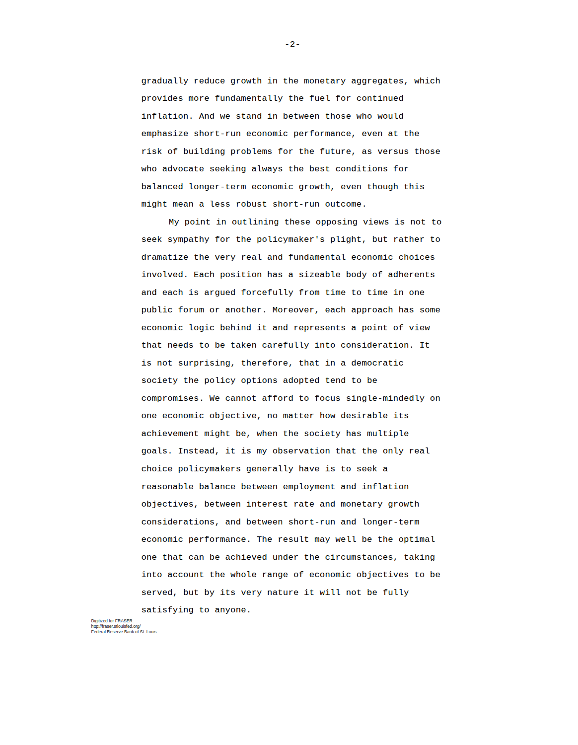-2-
gradually reduce growth in the monetary aggregates, which provides more fundamentally the fuel for continued inflation. And we stand in between those who would emphasize short-run economic performance, even at the risk of building problems for the future, as versus those who advocate seeking always the best conditions for balanced longer-term economic growth, even though this might mean a less robust short-run outcome.
My point in outlining these opposing views is not to seek sympathy for the policymaker's plight, but rather to dramatize the very real and fundamental economic choices involved. Each position has a sizeable body of adherents and each is argued forcefully from time to time in one public forum or another. Moreover, each approach has some economic logic behind it and represents a point of view that needs to be taken carefully into consideration. It is not surprising, therefore, that in a democratic society the policy options adopted tend to be compromises. We cannot afford to focus single-mindedly on one economic objective, no matter how desirable its achievement might be, when the society has multiple goals. Instead, it is my observation that the only real choice policymakers generally have is to seek a reasonable balance between employment and inflation objectives, between interest rate and monetary growth considerations, and between short-run and longer-term economic performance. The result may well be the optimal one that can be achieved under the circumstances, taking into account the whole range of economic objectives to be served, but by its very nature it will not be fully satisfying to anyone.
Digitized for FRASER
http://fraser.stlouisfed.org/
Federal Reserve Bank of St. Louis